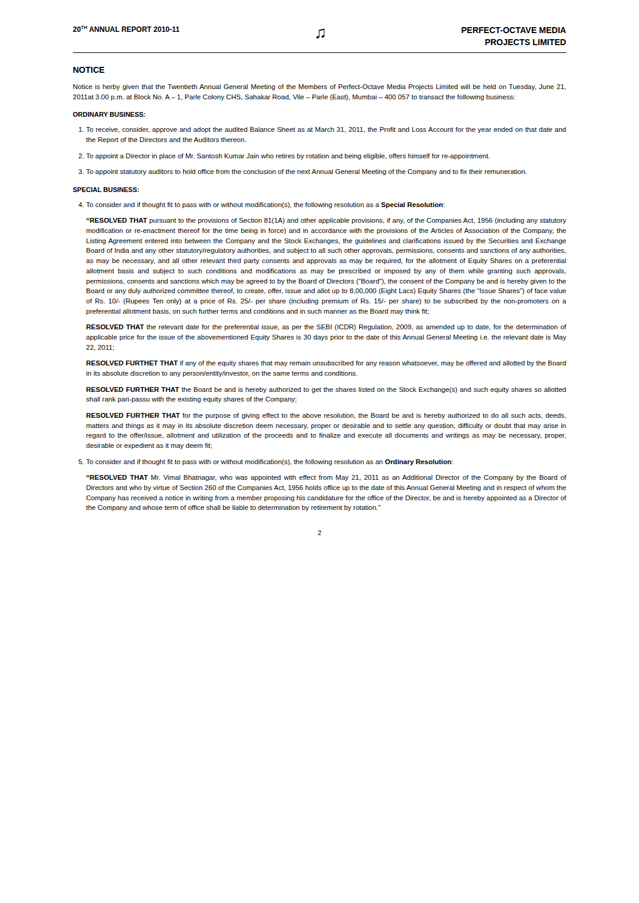20TH ANNUAL REPORT 2010-11
♫
PERFECT-OCTAVE MEDIA
PROJECTS LIMITED
NOTICE
Notice is herby given that the Twentieth Annual General Meeting of the Members of Perfect-Octave Media Projects Limited will be held on Tuesday, June 21, 2011at 3.00 p.m. at Block No. A – 1, Parle Colony CHS, Sahakar Road, Vile – Parle (East), Mumbai – 400 057 to transact the following business:
ORDINARY BUSINESS:
To receive, consider, approve and adopt the audited Balance Sheet as at March 31, 2011, the Profit and Loss Account for the year ended on that date and the Report of the Directors and the Auditors thereon.
To appoint a Director in place of Mr. Santosh Kumar Jain who retires by rotation and being eligible, offers himself for re-appointment.
To appoint statutory auditors to hold office from the conclusion of the next Annual General Meeting of the Company and to fix their remuneration.
SPECIAL BUSINESS:
To consider and if thought fit to pass with or without modification(s), the following resolution as a Special Resolution:
“RESOLVED THAT pursuant to the provisions of Section 81(1A) and other applicable provisions, if any, of the Companies Act, 1956 (including any statutory modification or re-enactment thereof for the time being in force) and in accordance with the provisions of the Articles of Association of the Company, the Listing Agreement entered into between the Company and the Stock Exchanges, the guidelines and clarifications issued by the Securities and Exchange Board of India and any other statutory/regulatory authorities, and subject to all such other approvals, permissions, consents and sanctions of any authorities, as may be necessary, and all other relevant third party consents and approvals as may be required, for the allotment of Equity Shares on a preferential allotment basis and subject to such conditions and modifications as may be prescribed or imposed by any of them while granting such approvals, permissions, consents and sanctions which may be agreed to by the Board of Directors (“Board”), the consent of the Company be and is hereby given to the Board or any duly authorized committee thereof, to create, offer, issue and allot up to 8,00,000 (Eight Lacs) Equity Shares (the “Issue Shares”) of face value of Rs. 10/- (Rupees Ten only) at a price of Rs. 25/- per share (including premium of Rs. 15/- per share) to be subscribed by the non-promoters on a preferential allotment basis, on such further terms and conditions and in such manner as the Board may think fit;
RESOLVED THAT the relevant date for the preferential issue, as per the SEBI (ICDR) Regulation, 2009, as amended up to date, for the determination of applicable price for the issue of the abovementioned Equity Shares is 30 days prior to the date of this Annual General Meeting i.e. the relevant date is May 22, 2011;
RESOLVED FURTHET THAT if any of the equity shares that may remain unsubscribed for any reason whatsoever, may be offered and allotted by the Board in its absolute discretion to any person/entity/investor, on the same terms and conditions.
RESOLVED FURTHER THAT the Board be and is hereby authorized to get the shares listed on the Stock Exchange(s) and such equity shares so allotted shall rank pari-passu with the existing equity shares of the Company;
RESOLVED FURTHER THAT for the purpose of giving effect to the above resolution, the Board be and is hereby authorized to do all such acts, deeds, matters and things as it may in its absolute discretion deem necessary, proper or desirable and to settle any question, difficulty or doubt that may arise in regard to the offer/issue, allotment and utilization of the proceeds and to finalize and execute all documents and writings as may be necessary, proper, desirable or expedient as it may deem fit;
To consider and if thought fit to pass with or without modification(s), the following resolution as an Ordinary Resolution:
“RESOLVED THAT Mr. Vimal Bhatnagar, who was appointed with effect from May 21, 2011 as an Additional Director of the Company by the Board of Directors and who by virtue of Section 260 of the Companies Act, 1956 holds office up to the date of this Annual General Meeting and in respect of whom the Company has received a notice in writing from a member proposing his candidature for the office of the Director, be and is hereby appointed as a Director of the Company and whose term of office shall be liable to determination by retirement by rotation.”
2